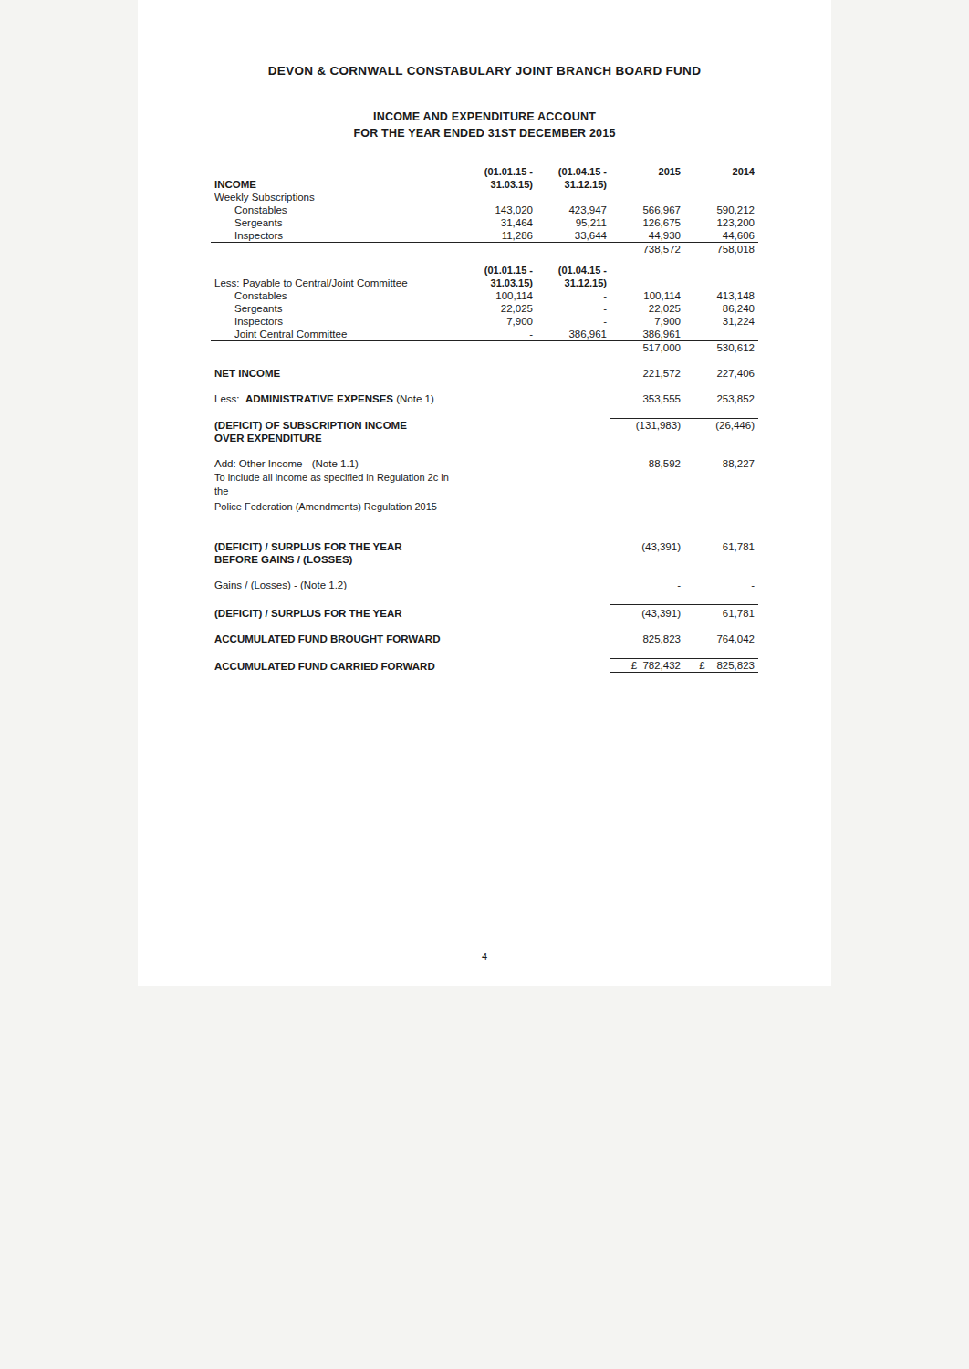DEVON & CORNWALL CONSTABULARY JOINT BRANCH BOARD FUND
INCOME AND EXPENDITURE ACCOUNT
FOR THE YEAR ENDED 31ST DECEMBER 2015
| | (01.01.15 - | (01.04.15 - | 2015 | 2014 |
| INCOME | 31.03.15) | 31.12.15) | | |
| Weekly Subscriptions | | | | |
| Constables | 143,020 | 423,947 | 566,967 | 590,212 |
| Sergeants | 31,464 | 95,211 | 126,675 | 123,200 |
| Inspectors | 11,286 | 33,644 | 44,930 | 44,606 |
| | | | 738,572 | 758,018 |
| | (01.01.15 - | (01.04.15 - | | |
| Less: Payable to Central/Joint Committee | 31.03.15) | 31.12.15) | | |
| Constables | 100,114 | - | 100,114 | 413,148 |
| Sergeants | 22,025 | - | 22,025 | 86,240 |
| Inspectors | 7,900 | - | 7,900 | 31,224 |
| Joint Central Committee | - | 386,961 | 386,961 | |
| | | | 517,000 | 530,612 |
| NET INCOME | | | 221,572 | 227,406 |
| Less: ADMINISTRATIVE EXPENSES (Note 1) | | | 353,555 | 253,852 |
| (DEFICIT) OF SUBSCRIPTION INCOME | | | (131,983) | (26,446) |
| OVER EXPENDITURE | | | | |
| Add: Other Income - (Note 1.1) | | | 88,592 | 88,227 |
| To include all income as specified in Regulation 2c in the | | | | |
| Police Federation (Amendments) Regulation 2015 | | | | |
| (DEFICIT) / SURPLUS FOR THE YEAR | | | (43,391) | 61,781 |
| BEFORE GAINS / (LOSSES) | | | | |
| Gains / (Losses) - (Note 1.2) | | | - | - |
| (DEFICIT) / SURPLUS FOR THE YEAR | | | (43,391) | 61,781 |
| ACCUMULATED FUND BROUGHT FORWARD | | | 825,823 | 764,042 |
| ACCUMULATED FUND CARRIED FORWARD | | | £ 782,432 | £ 825,823 |
4